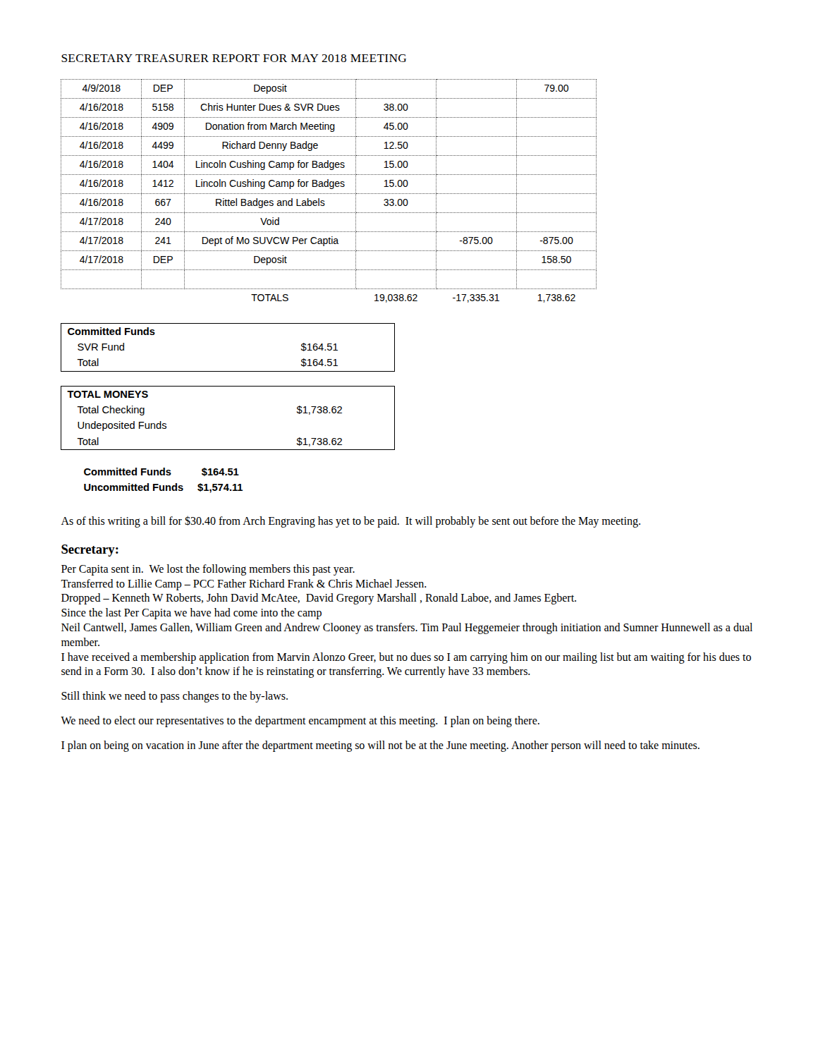SECRETARY TREASURER REPORT FOR MAY 2018 MEETING
| 4/9/2018 | DEP | Deposit | | | 79.00 |
| 4/16/2018 | 5158 | Chris Hunter Dues & SVR Dues | 38.00 | | |
| 4/16/2018 | 4909 | Donation from March Meeting | 45.00 | | |
| 4/16/2018 | 4499 | Richard Denny Badge | 12.50 | | |
| 4/16/2018 | 1404 | Lincoln Cushing Camp for Badges | 15.00 | | |
| 4/16/2018 | 1412 | Lincoln Cushing Camp for Badges | 15.00 | | |
| 4/16/2018 | 667 | Rittel Badges and Labels | 33.00 | | |
| 4/17/2018 | 240 | Void | | | |
| 4/17/2018 | 241 | Dept of Mo SUVCW Per Captia | | -875.00 | -875.00 |
| 4/17/2018 | DEP | Deposit | | | 158.50 |
| | | TOTALS | 19,038.62 | -17,335.31 | 1,738.62 |
| Committed Funds | |
| SVR Fund | $164.51 |
| Total | $164.51 |
| TOTAL MONEYS | |
| Total Checking | $1,738.62 |
| Undeposited Funds | |
| Total | $1,738.62 |
| Committed Funds | $164.51 |
| Uncommitted Funds | $1,574.11 |
As of this writing a bill for $30.40 from Arch Engraving has yet to be paid. It will probably be sent out before the May meeting.
Secretary:
Per Capita sent in. We lost the following members this past year.
Transferred to Lillie Camp – PCC Father Richard Frank & Chris Michael Jessen.
Dropped – Kenneth W Roberts, John David McAtee, David Gregory Marshall , Ronald Laboe, and James Egbert.
Since the last Per Capita we have had come into the camp
Neil Cantwell, James Gallen, William Green and Andrew Clooney as transfers. Tim Paul Heggemeier through initiation and Sumner Hunnewell as a dual member.
I have received a membership application from Marvin Alonzo Greer, but no dues so I am carrying him on our mailing list but am waiting for his dues to send in a Form 30. I also don’t know if he is reinstating or transferring. We currently have 33 members.
Still think we need to pass changes to the by-laws.
We need to elect our representatives to the department encampment at this meeting. I plan on being there.
I plan on being on vacation in June after the department meeting so will not be at the June meeting. Another person will need to take minutes.